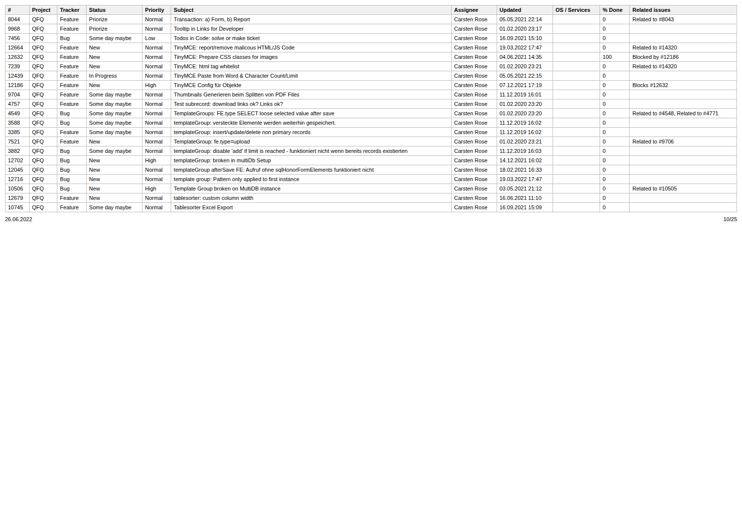| # | Project | Tracker | Status | Priority | Subject | Assignee | Updated | OS / Services | % Done | Related issues |
| --- | --- | --- | --- | --- | --- | --- | --- | --- | --- | --- |
| 8044 | QFQ | Feature | Priorize | Normal | Transaction: a) Form, b) Report | Carsten Rose | 05.05.2021 22:14 | | 0 | Related to #8043 |
| 9968 | QFQ | Feature | Priorize | Normal | Tooltip in Links for Developer | Carsten Rose | 01.02.2020 23:17 | | 0 | |
| 7456 | QFQ | Bug | Some day maybe | Low | Todos in Code: solve or make ticket | Carsten Rose | 16.09.2021 15:10 | | 0 | |
| 12664 | QFQ | Feature | New | Normal | TinyMCE: report/remove malicous HTML/JS Code | Carsten Rose | 19.03.2022 17:47 | | 0 | Related to #14320 |
| 12632 | QFQ | Feature | New | Normal | TinyMCE: Prepare CSS classes for images | Carsten Rose | 04.06.2021 14:35 | | 100 | Blocked by #12186 |
| 7239 | QFQ | Feature | New | Normal | TinyMCE: html tag whitelist | Carsten Rose | 01.02.2020 23:21 | | 0 | Related to #14320 |
| 12439 | QFQ | Feature | In Progress | Normal | TinyMCE Paste from Word & Character Count/Limit | Carsten Rose | 05.05.2021 22:15 | | 0 | |
| 12186 | QFQ | Feature | New | High | TinyMCE Config für Objekte | Carsten Rose | 07.12.2021 17:19 | | 0 | Blocks #12632 |
| 9704 | QFQ | Feature | Some day maybe | Normal | Thumbnails Generieren beim Splitten von PDF Files | Carsten Rose | 11.12.2019 16:01 | | 0 | |
| 4757 | QFQ | Feature | Some day maybe | Normal | Test subrecord: download links ok? Links ok? | Carsten Rose | 01.02.2020 23:20 | | 0 | |
| 4549 | QFQ | Bug | Some day maybe | Normal | TemplateGroups: FE.type SELECT loose selected value after save | Carsten Rose | 01.02.2020 23:20 | | 0 | Related to #4548, Related to #4771 |
| 3588 | QFQ | Bug | Some day maybe | Normal | templateGroup: versteckte Elemente werden weiterhin gespeichert. | Carsten Rose | 11.12.2019 16:02 | | 0 | |
| 3385 | QFQ | Feature | Some day maybe | Normal | templateGroup: insert/update/delete non primary records | Carsten Rose | 11.12.2019 16:02 | | 0 | |
| 7521 | QFQ | Feature | New | Normal | TemplateGroup: fe.type=upload | Carsten Rose | 01.02.2020 23:21 | | 0 | Related to #9706 |
| 3882 | QFQ | Bug | Some day maybe | Normal | templateGroup: disable 'add' if limit is reached - funktioniert nicht wenn bereits records existierten | Carsten Rose | 11.12.2019 16:03 | | 0 | |
| 12702 | QFQ | Bug | New | High | templateGroup: broken in multiDb Setup | Carsten Rose | 14.12.2021 16:02 | | 0 | |
| 12045 | QFQ | Bug | New | Normal | templateGroup afterSave FE: Aufruf ohne sqlHonorFormElements funktioniert nicht | Carsten Rose | 18.02.2021 16:33 | | 0 | |
| 12716 | QFQ | Bug | New | Normal | template group: Pattern only applied to first instance | Carsten Rose | 19.03.2022 17:47 | | 0 | |
| 10506 | QFQ | Bug | New | High | Template Group broken on MultiDB instance | Carsten Rose | 03.05.2021 21:12 | | 0 | Related to #10505 |
| 12679 | QFQ | Feature | New | Normal | tablesorter: custom column width | Carsten Rose | 16.06.2021 11:10 | | 0 | |
| 10745 | QFQ | Feature | Some day maybe | Normal | Tablesorter Excel Export | Carsten Rose | 16.09.2021 15:09 | | 0 | |
26.06.2022 10/25